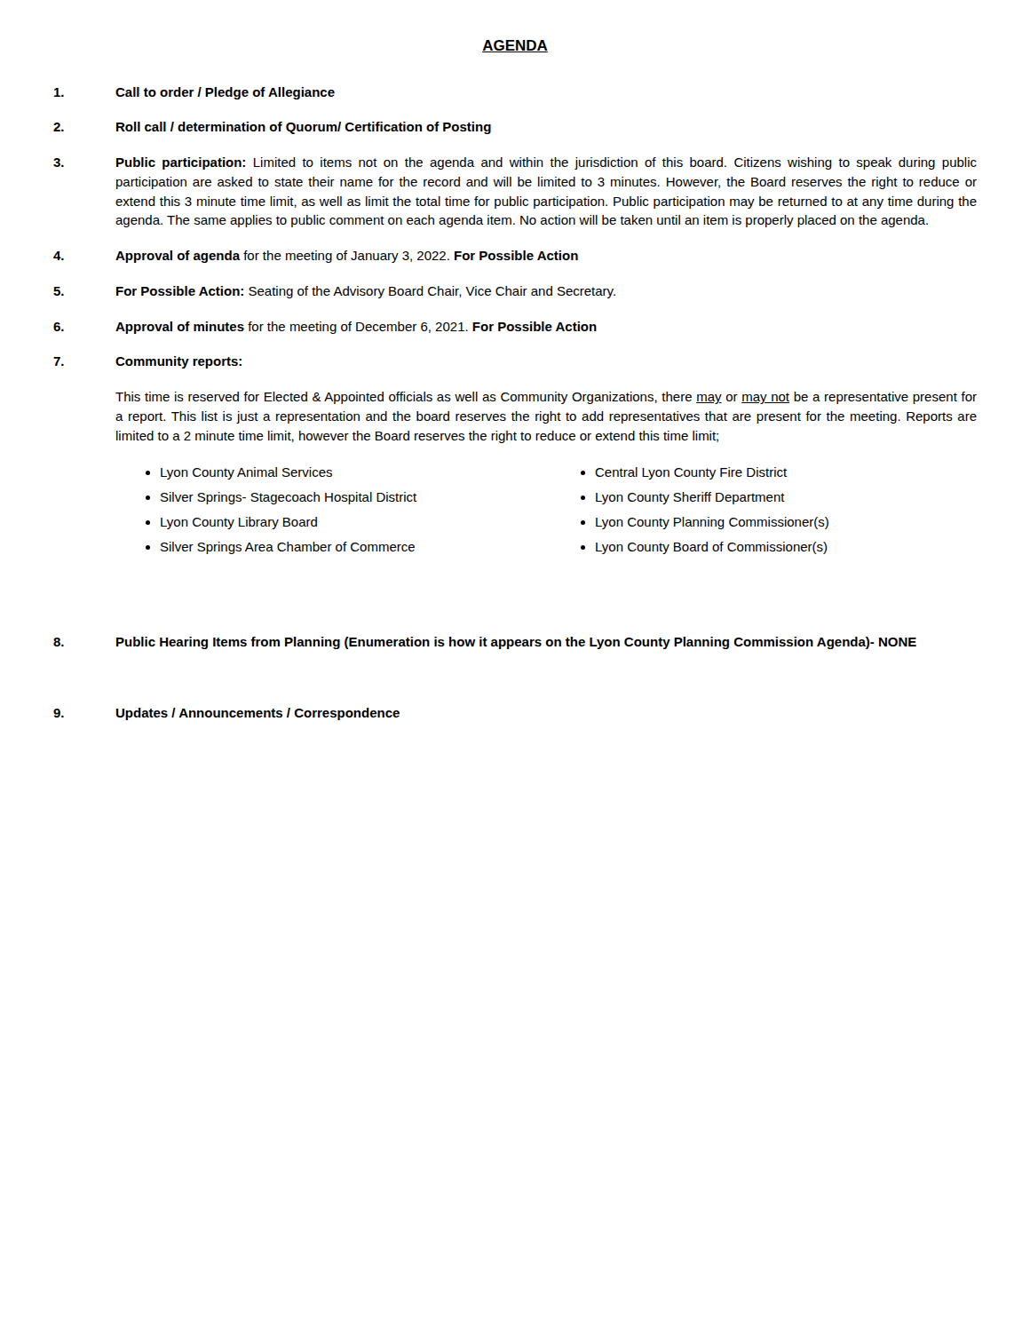AGENDA
1.
Call to order / Pledge of Allegiance
2.
Roll call / determination of Quorum/ Certification of Posting
3.
Public participation: Limited to items not on the agenda and within the jurisdiction of this board. Citizens wishing to speak during public participation are asked to state their name for the record and will be limited to 3 minutes. However, the Board reserves the right to reduce or extend this 3 minute time limit, as well as limit the total time for public participation. Public participation may be returned to at any time during the agenda. The same applies to public comment on each agenda item. No action will be taken until an item is properly placed on the agenda.
4.
Approval of agenda for the meeting of January 3, 2022. For Possible Action
5.
For Possible Action: Seating of the Advisory Board Chair, Vice Chair and Secretary.
6.
Approval of minutes for the meeting of December 6, 2021. For Possible Action
7.
Community reports:
This time is reserved for Elected & Appointed officials as well as Community Organizations, there may or may not be a representative present for a report. This list is just a representation and the board reserves the right to add representatives that are present for the meeting. Reports are limited to a 2 minute time limit, however the Board reserves the right to reduce or extend this time limit;
Lyon County Animal Services
Silver Springs- Stagecoach Hospital District
Lyon County Library Board
Silver Springs Area Chamber of Commerce
Central Lyon County Fire District
Lyon County Sheriff Department
Lyon County Planning Commissioner(s)
Lyon County Board of Commissioner(s)
8.
Public Hearing Items from Planning (Enumeration is how it appears on the Lyon County Planning Commission Agenda)- NONE
9.
Updates / Announcements / Correspondence